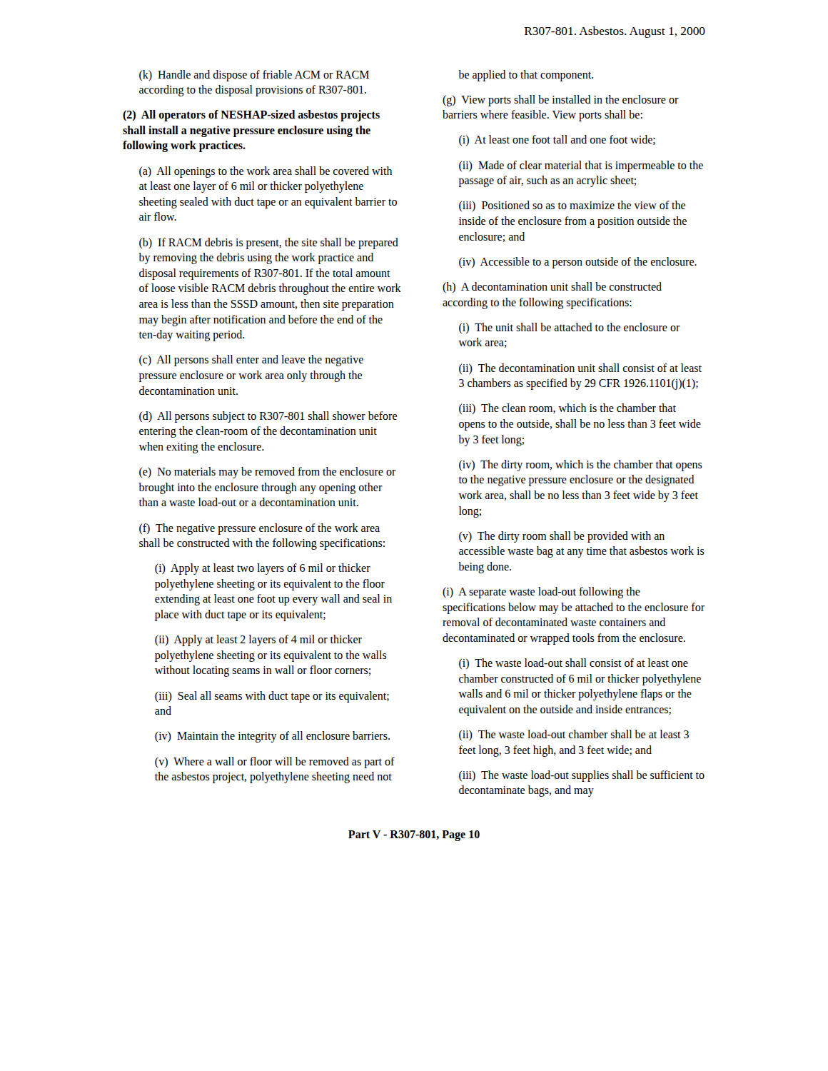R307-801. Asbestos. August 1, 2000
(k) Handle and dispose of friable ACM or RACM according to the disposal provisions of R307-801.
(2) All operators of NESHAP-sized asbestos projects shall install a negative pressure enclosure using the following work practices.
(a) All openings to the work area shall be covered with at least one layer of 6 mil or thicker polyethylene sheeting sealed with duct tape or an equivalent barrier to air flow.
(b) If RACM debris is present, the site shall be prepared by removing the debris using the work practice and disposal requirements of R307-801. If the total amount of loose visible RACM debris throughout the entire work area is less than the SSSD amount, then site preparation may begin after notification and before the end of the ten-day waiting period.
(c) All persons shall enter and leave the negative pressure enclosure or work area only through the decontamination unit.
(d) All persons subject to R307-801 shall shower before entering the clean-room of the decontamination unit when exiting the enclosure.
(e) No materials may be removed from the enclosure or brought into the enclosure through any opening other than a waste load-out or a decontamination unit.
(f) The negative pressure enclosure of the work area shall be constructed with the following specifications:
(i) Apply at least two layers of 6 mil or thicker polyethylene sheeting or its equivalent to the floor extending at least one foot up every wall and seal in place with duct tape or its equivalent;
(ii) Apply at least 2 layers of 4 mil or thicker polyethylene sheeting or its equivalent to the walls without locating seams in wall or floor corners;
(iii) Seal all seams with duct tape or its equivalent; and
(iv) Maintain the integrity of all enclosure barriers.
(v) Where a wall or floor will be removed as part of the asbestos project, polyethylene sheeting need not be applied to that component.
(g) View ports shall be installed in the enclosure or barriers where feasible. View ports shall be:
(i) At least one foot tall and one foot wide;
(ii) Made of clear material that is impermeable to the passage of air, such as an acrylic sheet;
(iii) Positioned so as to maximize the view of the inside of the enclosure from a position outside the enclosure; and
(iv) Accessible to a person outside of the enclosure.
(h) A decontamination unit shall be constructed according to the following specifications:
(i) The unit shall be attached to the enclosure or work area;
(ii) The decontamination unit shall consist of at least 3 chambers as specified by 29 CFR 1926.1101(j)(1);
(iii) The clean room, which is the chamber that opens to the outside, shall be no less than 3 feet wide by 3 feet long;
(iv) The dirty room, which is the chamber that opens to the negative pressure enclosure or the designated work area, shall be no less than 3 feet wide by 3 feet long;
(v) The dirty room shall be provided with an accessible waste bag at any time that asbestos work is being done.
(i) A separate waste load-out following the specifications below may be attached to the enclosure for removal of decontaminated waste containers and decontaminated or wrapped tools from the enclosure.
(i) The waste load-out shall consist of at least one chamber constructed of 6 mil or thicker polyethylene walls and 6 mil or thicker polyethylene flaps or the equivalent on the outside and inside entrances;
(ii) The waste load-out chamber shall be at least 3 feet long, 3 feet high, and 3 feet wide; and
(iii) The waste load-out supplies shall be sufficient to decontaminate bags, and may
Part V - R307-801, Page 10